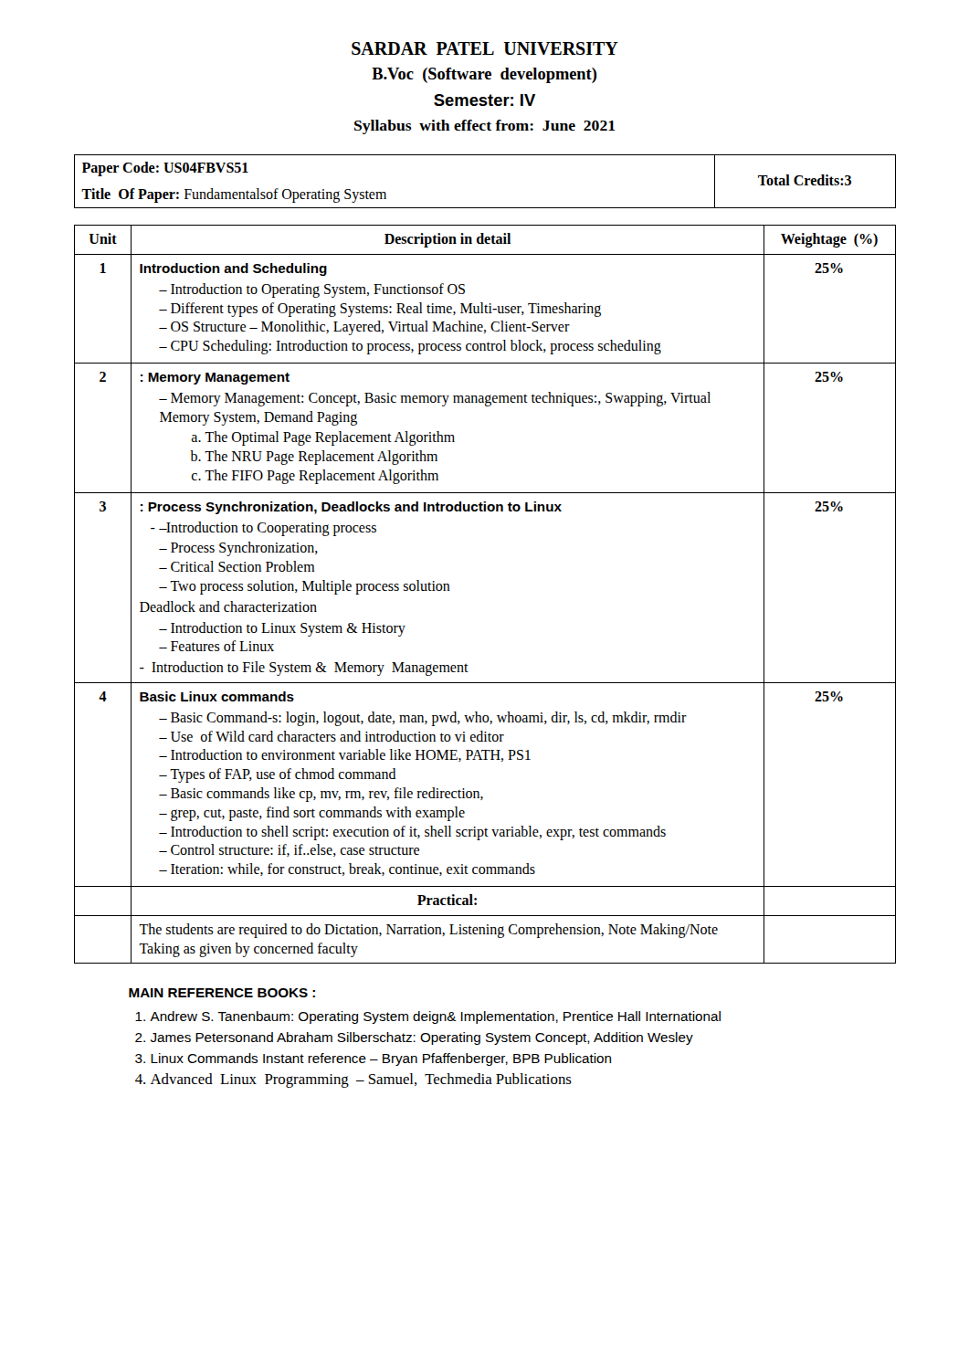SARDAR PATEL UNIVERSITY
B.Voc (Software development)
Semester: IV
Syllabus with effect from: June 2021
| Paper Code: US04FBVS51 | Total Credits:3 |
| Title Of Paper: Fundamentalsof Operating System |
| Unit | Description in detail | Weightage (%) |
| --- | --- | --- |
| 1 | Introduction and Scheduling Introduction to Operating System, Functionsof OS Different types of Operating Systems: Real time, Multi-user, Timesharing OS Structure – Monolithic, Layered, Virtual Machine, Client-Server CPU Scheduling: Introduction to process, process control block, process scheduling | 25% |
| 2 | : Memory Management Memory Management: Concept, Basic memory management techniques:, Swapping, Virtual Memory System, Demand Paging The Optimal Page Replacement Algorithm The NRU Page Replacement Algorithm The FIFO Page Replacement Algorithm | 25% |
| 3 | : Process Synchronization, Deadlocks and Introduction to Linux - Introduction to Cooperating process Process Synchronization, Critical Section Problem Two process solution, Multiple process solution Deadlock and characterization Introduction to Linux System & History Features of Linux - Introduction to File System & Memory Management | 25% |
| 4 | Basic Linux commands Basic Command-s: login, logout, date, man, pwd, who, whoami, dir, ls, cd, mkdir, rmdir Use of Wild card characters and introduction to vi editor Introduction to environment variable like HOME, PATH, PS1 Types of FAP, use of chmod command Basic commands like cp, mv, rm, rev, file redirection, grep, cut, paste, find sort commands with example Introduction to shell script: execution of it, shell script variable, expr, test commands Control structure: if, if..else, case structure Iteration: while, for construct, break, continue, exit commands | 25% |
| | Practical: | |
| | The students are required to do Dictation, Narration, Listening Comprehension, Note Making/Note Taking as given by concerned faculty | |
MAIN REFERENCE BOOKS :
Andrew S. Tanenbaum: Operating System deign& Implementation, Prentice Hall International
James Petersonand Abraham Silberschatz: Operating System Concept, Addition Wesley
Linux Commands Instant reference – Bryan Pfaffenberger, BPB Publication
Advanced Linux Programming – Samuel, Techmedia Publications